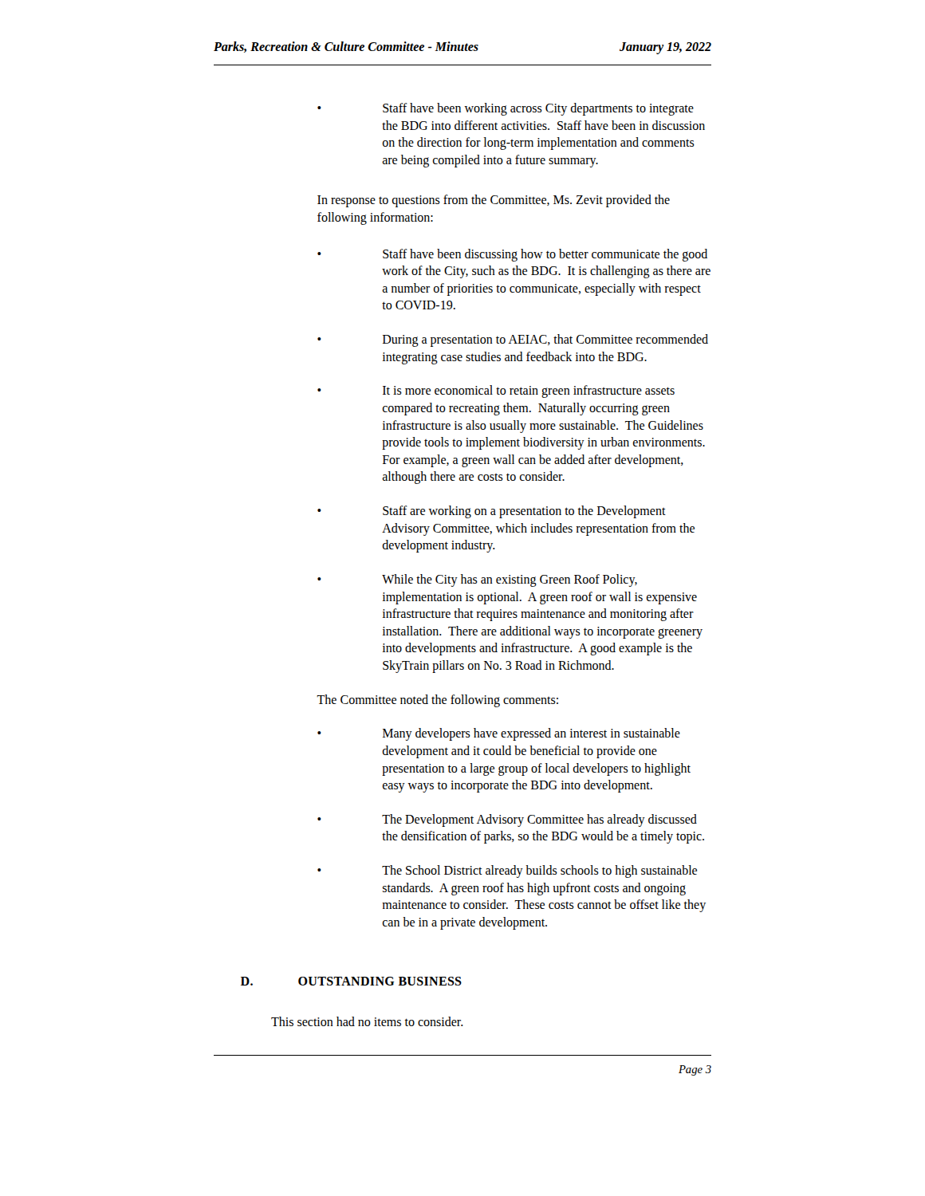Parks, Recreation & Culture Committee - Minutes
January 19, 2022
Staff have been working across City departments to integrate the BDG into different activities. Staff have been in discussion on the direction for long-term implementation and comments are being compiled into a future summary.
In response to questions from the Committee, Ms. Zevit provided the following information:
Staff have been discussing how to better communicate the good work of the City, such as the BDG. It is challenging as there are a number of priorities to communicate, especially with respect to COVID-19.
During a presentation to AEIAC, that Committee recommended integrating case studies and feedback into the BDG.
It is more economical to retain green infrastructure assets compared to recreating them. Naturally occurring green infrastructure is also usually more sustainable. The Guidelines provide tools to implement biodiversity in urban environments. For example, a green wall can be added after development, although there are costs to consider.
Staff are working on a presentation to the Development Advisory Committee, which includes representation from the development industry.
While the City has an existing Green Roof Policy, implementation is optional. A green roof or wall is expensive infrastructure that requires maintenance and monitoring after installation. There are additional ways to incorporate greenery into developments and infrastructure. A good example is the SkyTrain pillars on No. 3 Road in Richmond.
The Committee noted the following comments:
Many developers have expressed an interest in sustainable development and it could be beneficial to provide one presentation to a large group of local developers to highlight easy ways to incorporate the BDG into development.
The Development Advisory Committee has already discussed the densification of parks, so the BDG would be a timely topic.
The School District already builds schools to high sustainable standards. A green roof has high upfront costs and ongoing maintenance to consider. These costs cannot be offset like they can be in a private development.
D. OUTSTANDING BUSINESS
This section had no items to consider.
Page 3